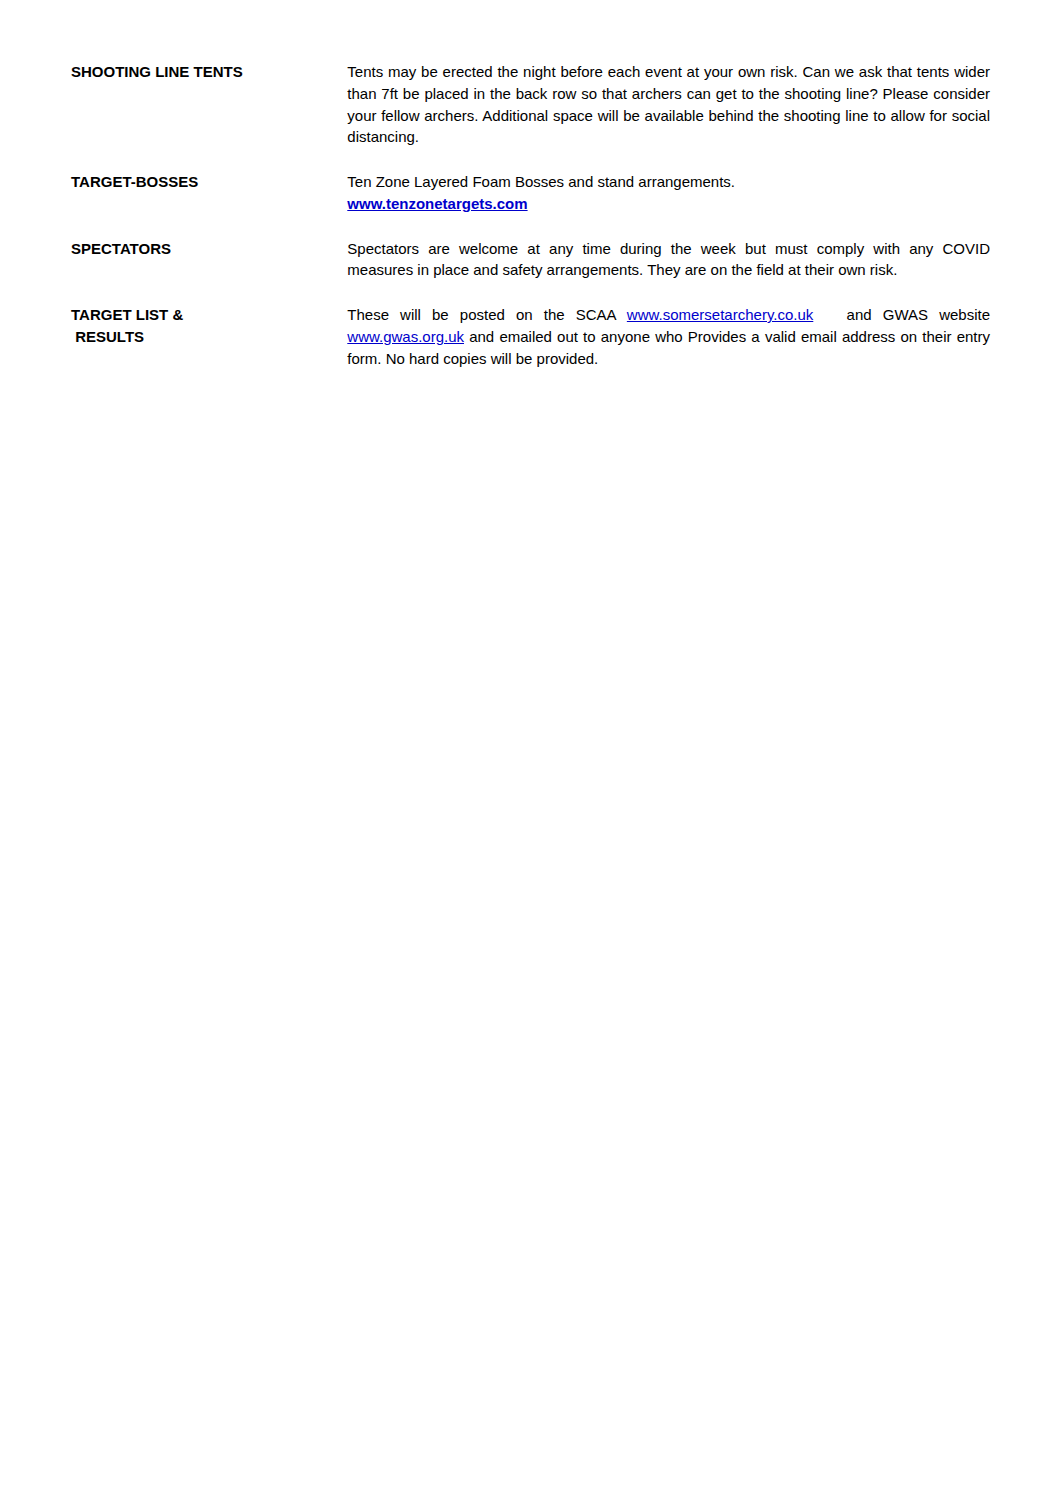| SHOOTING LINE TENTS | Tents may be erected the night before each event at your own risk. Can we ask that tents wider than 7ft be placed in the back row so that archers can get to the shooting line? Please consider your fellow archers. Additional space will be available behind the shooting line to allow for social distancing. |
| TARGET-BOSSES | Ten Zone Layered Foam Bosses and stand arrangements. www.tenzonetargets.com |
| SPECTATORS | Spectators are welcome at any time during the week but must comply with any COVID measures in place and safety arrangements. They are on the field at their own risk. |
| TARGET LIST & RESULTS | These will be posted on the SCAA www.somersetarchery.co.uk and GWAS website www.gwas.org.uk and emailed out to anyone who Provides a valid email address on their entry form. No hard copies will be provided. |